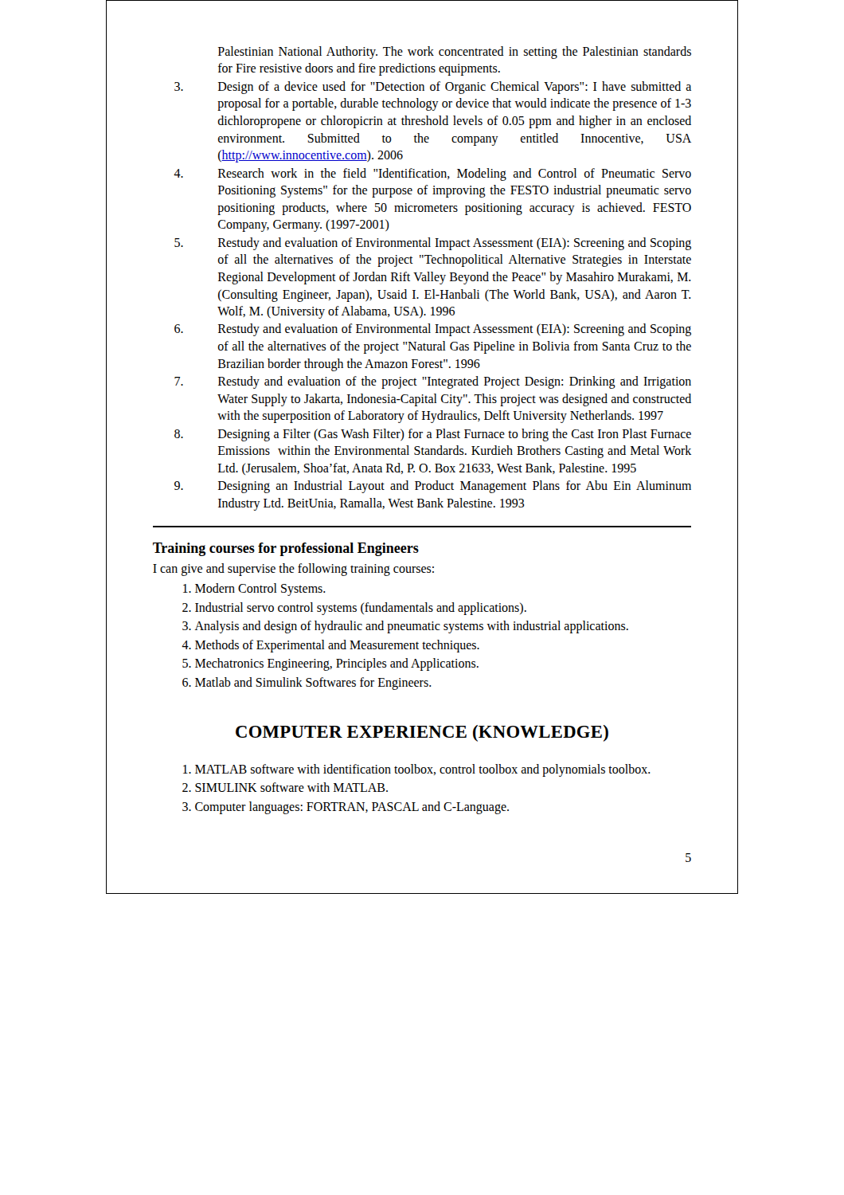Palestinian National Authority. The work concentrated in setting the Palestinian standards for Fire resistive doors and fire predictions equipments.
Design of a device used for "Detection of Organic Chemical Vapors": I have submitted a proposal for a portable, durable technology or device that would indicate the presence of 1-3 dichloropropene or chloropicrin at threshold levels of 0.05 ppm and higher in an enclosed environment. Submitted to the company entitled Innocentive, USA (http://www.innocentive.com). 2006
Research work in the field "Identification, Modeling and Control of Pneumatic Servo Positioning Systems" for the purpose of improving the FESTO industrial pneumatic servo positioning products, where 50 micrometers positioning accuracy is achieved. FESTO Company, Germany. (1997-2001)
Restudy and evaluation of Environmental Impact Assessment (EIA): Screening and Scoping of all the alternatives of the project "Technopolitical Alternative Strategies in Interstate Regional Development of Jordan Rift Valley Beyond the Peace" by Masahiro Murakami, M. (Consulting Engineer, Japan), Usaid I. El-Hanbali (The World Bank, USA), and Aaron T. Wolf, M. (University of Alabama, USA). 1996
Restudy and evaluation of Environmental Impact Assessment (EIA): Screening and Scoping of all the alternatives of the project "Natural Gas Pipeline in Bolivia from Santa Cruz to the Brazilian border through the Amazon Forest". 1996
Restudy and evaluation of the project "Integrated Project Design: Drinking and Irrigation Water Supply to Jakarta, Indonesia-Capital City". This project was designed and constructed with the superposition of Laboratory of Hydraulics, Delft University Netherlands. 1997
Designing a Filter (Gas Wash Filter) for a Plast Furnace to bring the Cast Iron Plast Furnace Emissions within the Environmental Standards. Kurdieh Brothers Casting and Metal Work Ltd. (Jerusalem, Shoa’fat, Anata Rd, P. O. Box 21633, West Bank, Palestine. 1995
Designing an Industrial Layout and Product Management Plans for Abu Ein Aluminum Industry Ltd. BeitUnia, Ramalla, West Bank Palestine. 1993
Training courses for professional Engineers
I can give and supervise the following training courses:
Modern Control Systems.
Industrial servo control systems (fundamentals and applications).
Analysis and design of hydraulic and pneumatic systems with industrial applications.
Methods of Experimental and Measurement techniques.
Mechatronics Engineering, Principles and Applications.
Matlab and Simulink Softwares for Engineers.
COMPUTER EXPERIENCE (KNOWLEDGE)
MATLAB software with identification toolbox, control toolbox and polynomials toolbox.
SIMULINK software with MATLAB.
Computer languages: FORTRAN, PASCAL and C-Language.
5